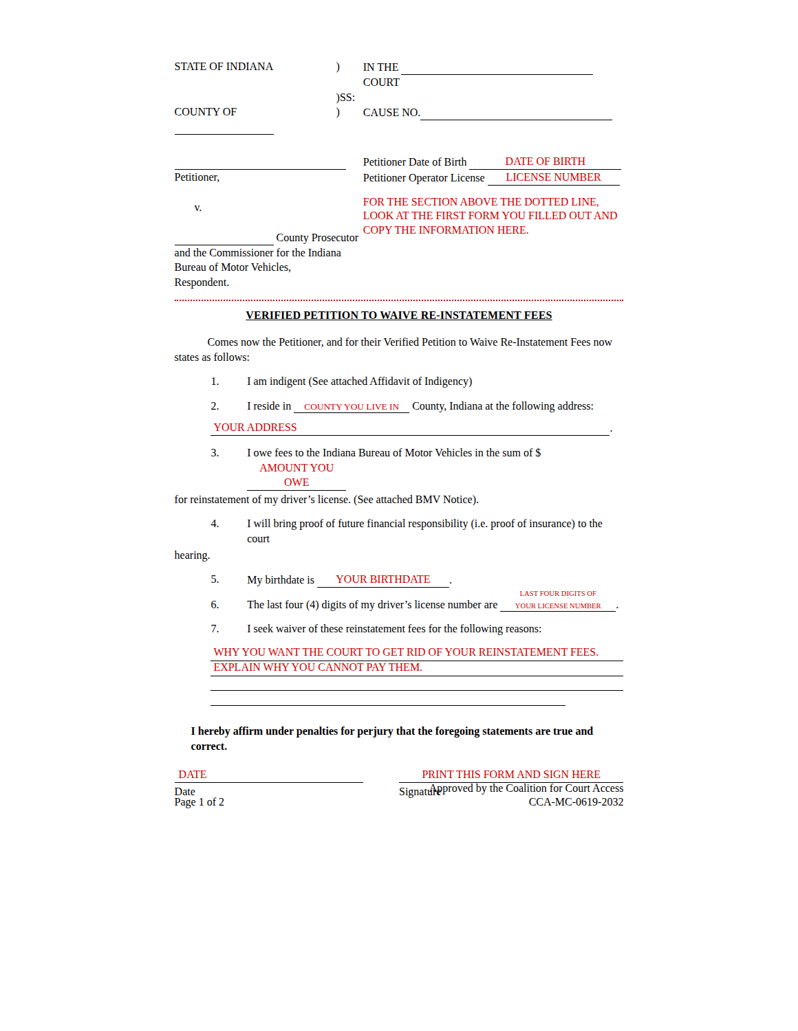| STATE OF INDIANA | ) | IN THE COURT |
| | )SS: | |
| COUNTY OF | ) | CAUSE NO. |
| Petitioner, v. County Prosecutor and the Commissioner for the Indiana Bureau of Motor Vehicles, Respondent. | Petitioner Date of Birth DATE OF BIRTH Petitioner Operator License LICENSE NUMBER FOR THE SECTION ABOVE THE DOTTED LINE, LOOK AT THE FIRST FORM YOU FILLED OUT AND COPY THE INFORMATION HERE. |
VERIFIED PETITION TO WAIVE RE-INSTATEMENT FEES
Comes now the Petitioner, and for their Verified Petition to Waive Re-Instatement Fees now states as follows:
I am indigent (See attached Affidavit of Indigency)
I reside in COUNTY YOU LIVE IN County, Indiana at the following address:
YOUR ADDRESS.
I owe fees to the Indiana Bureau of Motor Vehicles in the sum of $AMOUNT YOU OWE
for reinstatement of my driver’s license. (See attached BMV Notice).
I will bring proof of future financial responsibility (i.e. proof of insurance) to the court
hearing.
My birthdate is YOUR BIRTHDATE.
The last four (4) digits of my driver’s license number are LAST FOUR DIGITS OF YOUR LICENSE NUMBER .
I seek waiver of these reinstatement fees for the following reasons:
WHY YOU WANT THE COURT TO GET RID OF YOUR REINSTATEMENT FEES.
EXPLAIN WHY YOU CANNOT PAY THEM.
I hereby affirm under penalties for perjury that the foregoing statements are true and correct.
| DATE Date | | PRINT THIS FORM AND SIGN HERE Signature |
Page 1 of 2
Approved by the Coalition for Court Access
CCA-MC-0619-2032